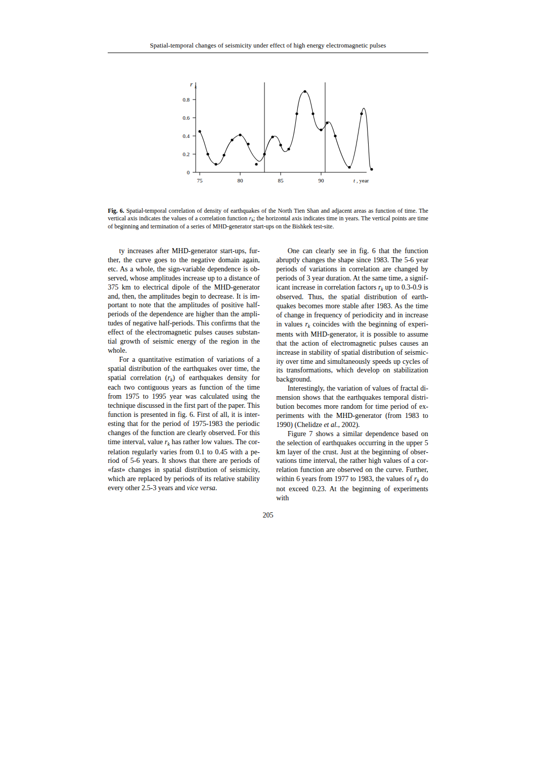Spatial-temporal changes of seismicity under effect of high energy electromagnetic pulses
0 0.2 0.4 0.6 0.8 r k 75 80 85 90 t , year
Fig. 6. Spatial-temporal correlation of density of earthquakes of the North Tien Shan and adjacent areas as function of time. The vertical axis indicates the values of a correlation function rk; the horizontal axis indicates time in years. The vertical points are time of beginning and termination of a series of MHD-generator start-ups on the Bishkek test-site.
ty increases after MHD-generator start-ups, further, the curve goes to the negative domain again, etc. As a whole, the sign-variable dependence is observed, whose amplitudes increase up to a distance of 375 km to electrical dipole of the MHD-generator and, then, the amplitudes begin to decrease. It is important to note that the amplitudes of positive half-periods of the dependence are higher than the amplitudes of negative half-periods. This confirms that the effect of the electromagnetic pulses causes substantial growth of seismic energy of the region in the whole.
For a quantitative estimation of variations of a spatial distribution of the earthquakes over time, the spatial correlation (rk) of earthquakes density for each two contiguous years as function of the time from 1975 to 1995 year was calculated using the technique discussed in the first part of the paper. This function is presented in fig. 6. First of all, it is interesting that for the period of 1975-1983 the periodic changes of the function are clearly observed. For this time interval, value rk has rather low values. The correlation regularly varies from 0.1 to 0.45 with a period of 5-6 years. It shows that there are periods of «fast» changes in spatial distribution of seismicity, which are replaced by periods of its relative stability every other 2.5-3 years and vice versa.
One can clearly see in fig. 6 that the function abruptly changes the shape since 1983. The 5-6 year periods of variations in correlation are changed by periods of 3 year duration. At the same time, a significant increase in correlation factors rk up to 0.3-0.9 is observed. Thus, the spatial distribution of earthquakes becomes more stable after 1983. As the time of change in frequency of periodicity and in increase in values rk coincides with the beginning of experiments with MHD-generator, it is possible to assume that the action of electromagnetic pulses causes an increase in stability of spatial distribution of seismicity over time and simultaneously speeds up cycles of its transformations, which develop on stabilization background.
Interestingly, the variation of values of fractal dimension shows that the earthquakes temporal distribution becomes more random for time period of experiments with the MHD-generator (from 1983 to 1990) (Chelidze et al., 2002).
Figure 7 shows a similar dependence based on the selection of earthquakes occurring in the upper 5 km layer of the crust. Just at the beginning of observations time interval, the rather high values of a correlation function are observed on the curve. Further, within 6 years from 1977 to 1983, the values of rk do not exceed 0.23. At the beginning of experiments with
205